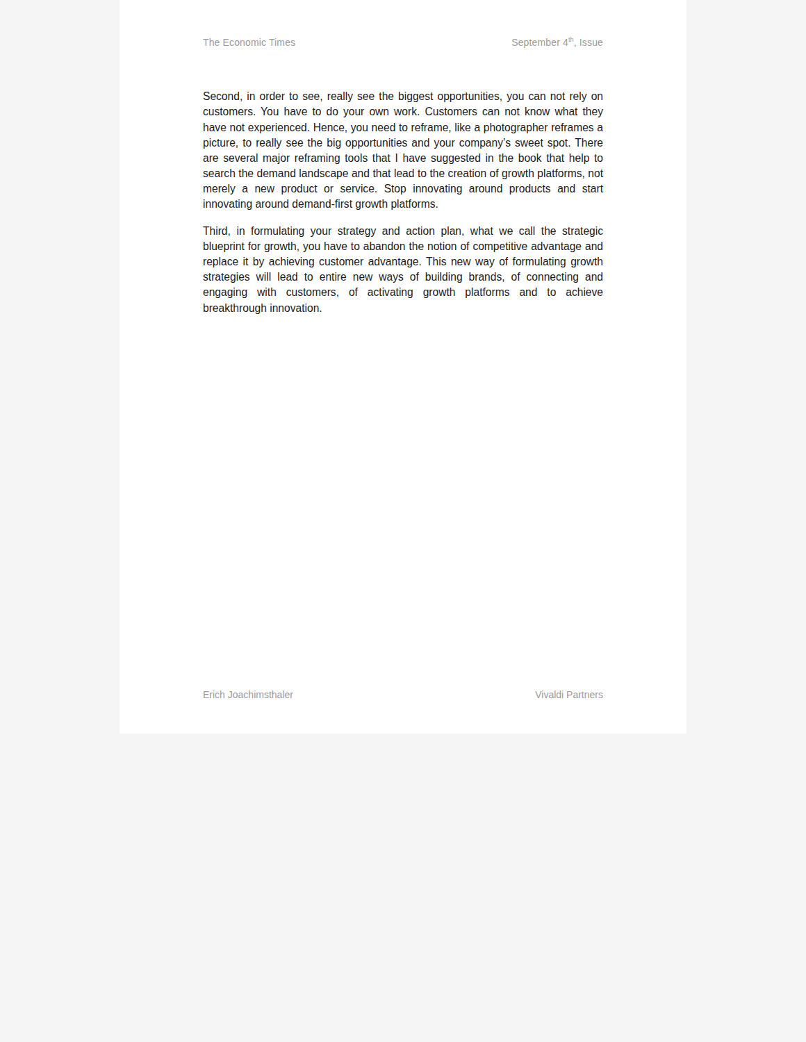The Economic Times September 4th, Issue
Second, in order to see, really see the biggest opportunities, you can not rely on customers. You have to do your own work. Customers can not know what they have not experienced. Hence, you need to reframe, like a photographer reframes a picture, to really see the big opportunities and your company’s sweet spot. There are several major reframing tools that I have suggested in the book that help to search the demand landscape and that lead to the creation of growth platforms, not merely a new product or service. Stop innovating around products and start innovating around demand-first growth platforms.
Third, in formulating your strategy and action plan, what we call the strategic blueprint for growth, you have to abandon the notion of competitive advantage and replace it by achieving customer advantage. This new way of formulating growth strategies will lead to entire new ways of building brands, of connecting and engaging with customers, of activating growth platforms and to achieve breakthrough innovation.
Erich Joachimsthaler Vivaldi Partners